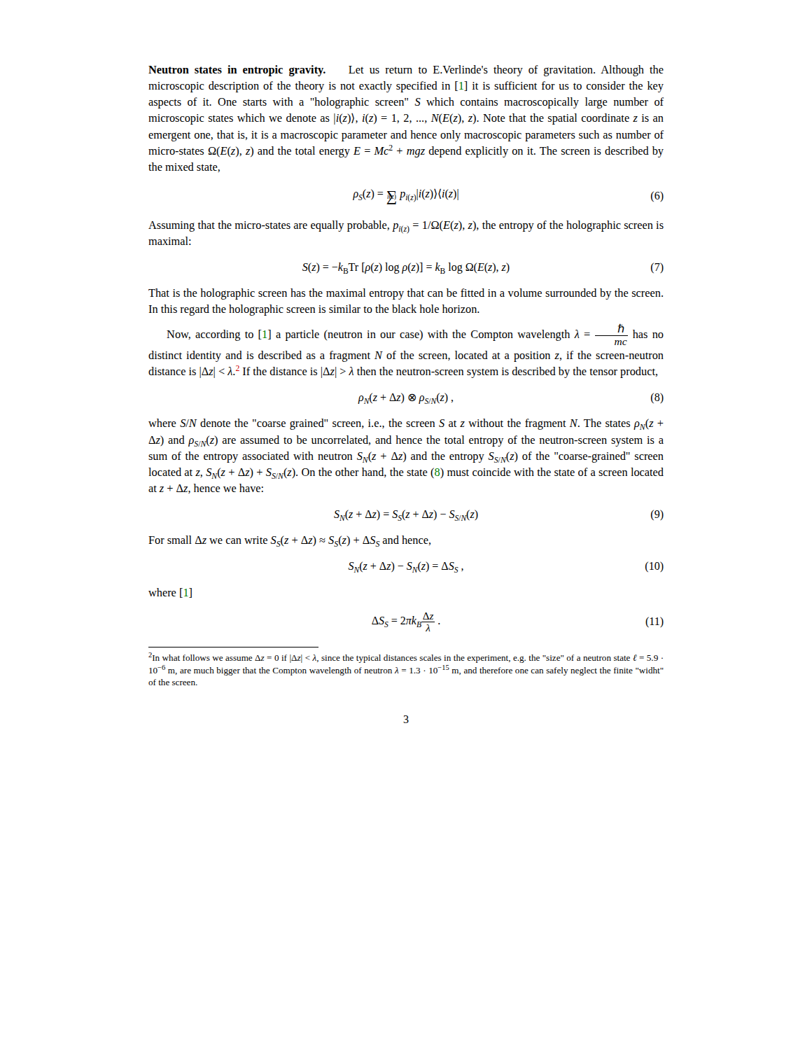Neutron states in entropic gravity. Let us return to E.Verlinde's theory of gravitation. Although the microscopic description of the theory is not exactly specified in [1] it is sufficient for us to consider the key aspects of it. One starts with a "holographic screen" S which contains macroscopically large number of microscopic states which we denote as |i(z)⟩, i(z) = 1, 2, ..., N(E(z), z). Note that the spatial coordinate z is an emergent one, that is, it is a macroscopic parameter and hence only macroscopic parameters such as number of micro-states Ω(E(z), z) and the total energy E = Mc2 + mgz depend explicitly on it. The screen is described by the mixed state,
ρS(z) = ∑i(z) pi(z)|i(z)⟩⟨i(z)| (6)
Assuming that the micro-states are equally probable, pi(z) = 1/Ω(E(z), z), the entropy of the holographic screen is maximal:
S(z) = −kBTr [ρ(z) log ρ(z)] = kB log Ω(E(z), z) (7)
That is the holographic screen has the maximal entropy that can be fitted in a volume surrounded by the screen. In this regard the holographic screen is similar to the black hole horizon.
Now, according to [1] a particle (neutron in our case) with the Compton wavelength λ = ℏmc has no distinct identity and is described as a fragment N of the screen, located at a position z, if the screen-neutron distance is |Δz| < λ.2 If the distance is |Δz| > λ then the neutron-screen system is described by the tensor product,
ρN(z + Δz) ⊗ ρS/N(z) , (8)
where S/N denote the "coarse grained" screen, i.e., the screen S at z without the fragment N. The states ρN(z + Δz) and ρS/N(z) are assumed to be uncorrelated, and hence the total entropy of the neutron-screen system is a sum of the entropy associated with neutron SN(z + Δz) and the entropy SS/N(z) of the "coarse-grained" screen located at z, SN(z + Δz) + SS/N(z). On the other hand, the state (8) must coincide with the state of a screen located at z + Δz, hence we have:
SN(z + Δz) = SS(z + Δz) − SS/N(z) (9)
For small Δz we can write SS(z + Δz) ≈ SS(z) + ΔSS and hence,
SN(z + Δz) − SN(z) = ΔSS , (10)
where [1]
ΔSS = 2πkBΔz λ . (11)
2In what follows we assume Δz = 0 if |Δz| < λ, since the typical distances scales in the experiment, e.g. the "size" of a neutron state ℓ = 5.9 · 10−6 m, are much bigger that the Compton wavelength of neutron λ = 1.3 · 10−15 m, and therefore one can safely neglect the finite "widht" of the screen.
3